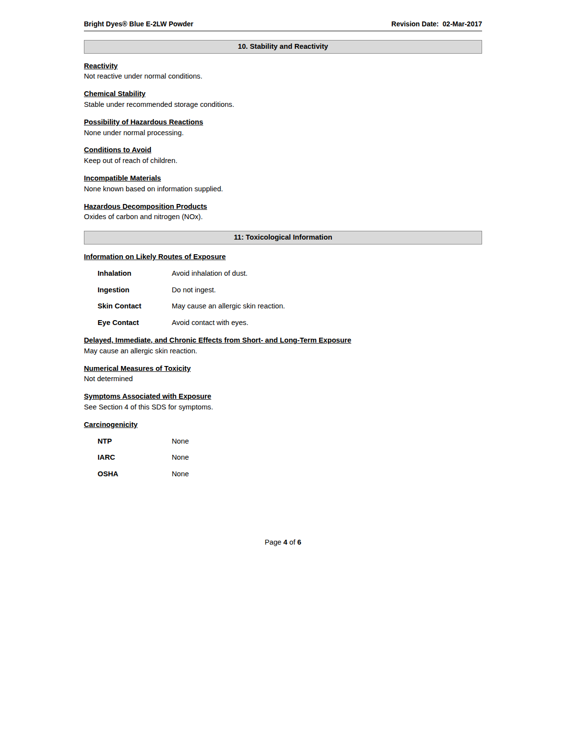Bright Dyes® Blue E-2LW Powder
Revision Date: 02-Mar-2017
10. Stability and Reactivity
Reactivity
Not reactive under normal conditions.
Chemical Stability
Stable under recommended storage conditions.
Possibility of Hazardous Reactions
None under normal processing.
Conditions to Avoid
Keep out of reach of children.
Incompatible Materials
None known based on information supplied.
Hazardous Decomposition Products
Oxides of carbon and nitrogen (NOx).
11: Toxicological Information
Information on Likely Routes of Exposure
Inhalation
Avoid inhalation of dust.
Ingestion
Do not ingest.
Skin Contact
May cause an allergic skin reaction.
Eye Contact
Avoid contact with eyes.
Delayed, Immediate, and Chronic Effects from Short- and Long-Term Exposure
May cause an allergic skin reaction.
Numerical Measures of Toxicity
Not determined
Symptoms Associated with Exposure
See Section 4 of this SDS for symptoms.
Carcinogenicity
NTP
None
IARC
None
OSHA
None
Page 4 of 6